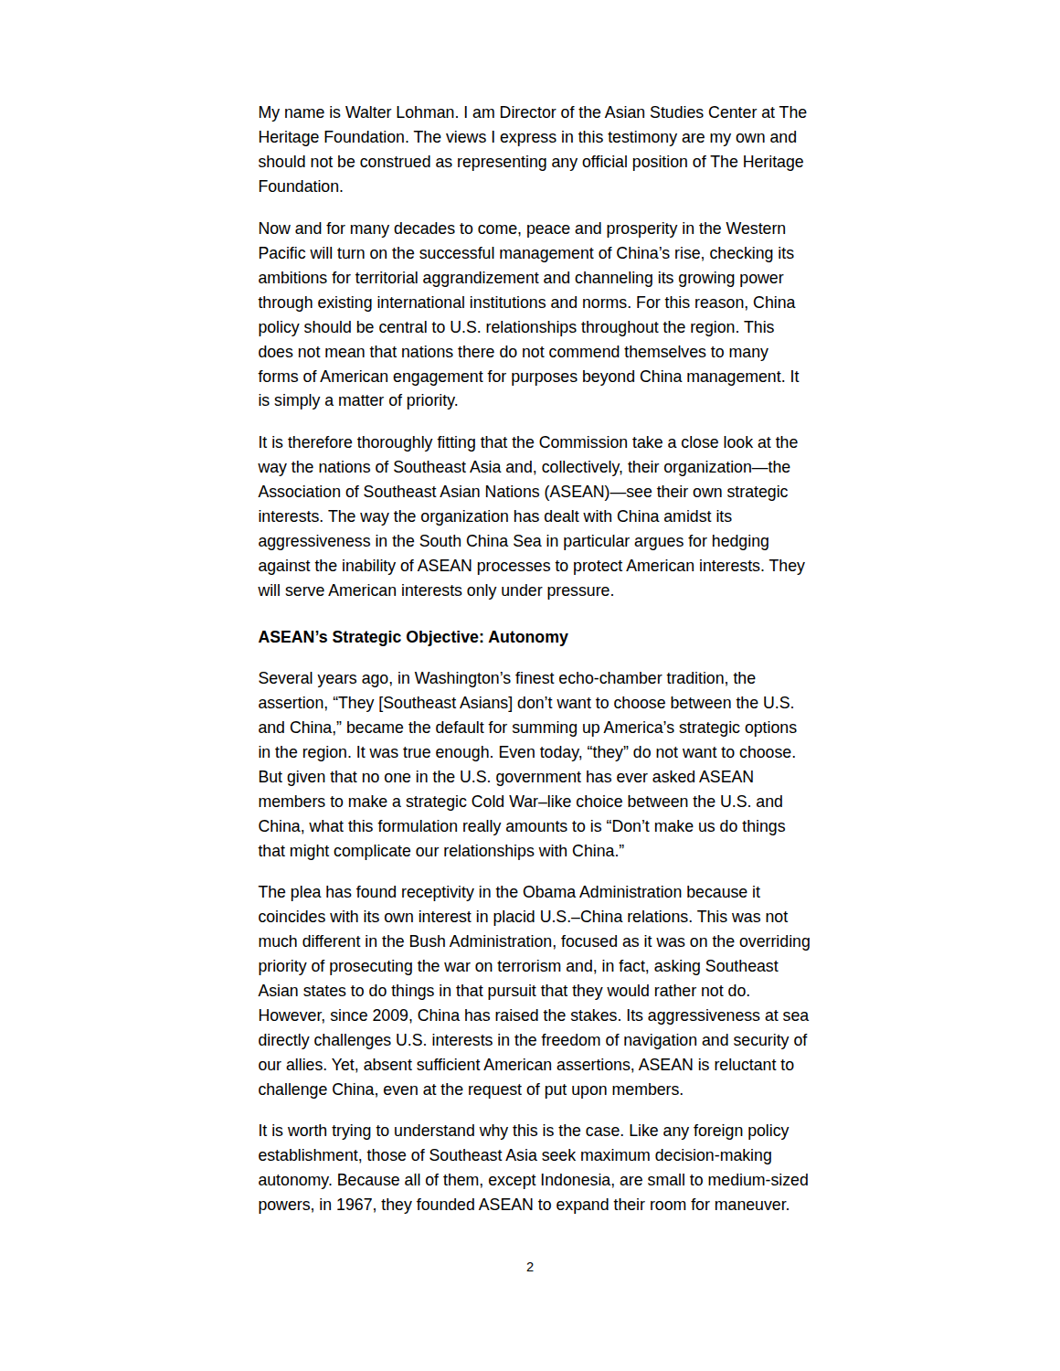My name is Walter Lohman. I am Director of the Asian Studies Center at The Heritage Foundation. The views I express in this testimony are my own and should not be construed as representing any official position of The Heritage Foundation.
Now and for many decades to come, peace and prosperity in the Western Pacific will turn on the successful management of China’s rise, checking its ambitions for territorial aggrandizement and channeling its growing power through existing international institutions and norms. For this reason, China policy should be central to U.S. relationships throughout the region. This does not mean that nations there do not commend themselves to many forms of American engagement for purposes beyond China management. It is simply a matter of priority.
It is therefore thoroughly fitting that the Commission take a close look at the way the nations of Southeast Asia and, collectively, their organization—the Association of Southeast Asian Nations (ASEAN)—see their own strategic interests. The way the organization has dealt with China amidst its aggressiveness in the South China Sea in particular argues for hedging against the inability of ASEAN processes to protect American interests. They will serve American interests only under pressure.
ASEAN’s Strategic Objective: Autonomy
Several years ago, in Washington’s finest echo-chamber tradition, the assertion, “They [Southeast Asians] don’t want to choose between the U.S. and China,” became the default for summing up America’s strategic options in the region. It was true enough. Even today, “they” do not want to choose. But given that no one in the U.S. government has ever asked ASEAN members to make a strategic Cold War–like choice between the U.S. and China, what this formulation really amounts to is “Don’t make us do things that might complicate our relationships with China.”
The plea has found receptivity in the Obama Administration because it coincides with its own interest in placid U.S.–China relations. This was not much different in the Bush Administration, focused as it was on the overriding priority of prosecuting the war on terrorism and, in fact, asking Southeast Asian states to do things in that pursuit that they would rather not do. However, since 2009, China has raised the stakes. Its aggressiveness at sea directly challenges U.S. interests in the freedom of navigation and security of our allies. Yet, absent sufficient American assertions, ASEAN is reluctant to challenge China, even at the request of put upon members.
It is worth trying to understand why this is the case. Like any foreign policy establishment, those of Southeast Asia seek maximum decision-making autonomy. Because all of them, except Indonesia, are small to medium-sized powers, in 1967, they founded ASEAN to expand their room for maneuver.
2